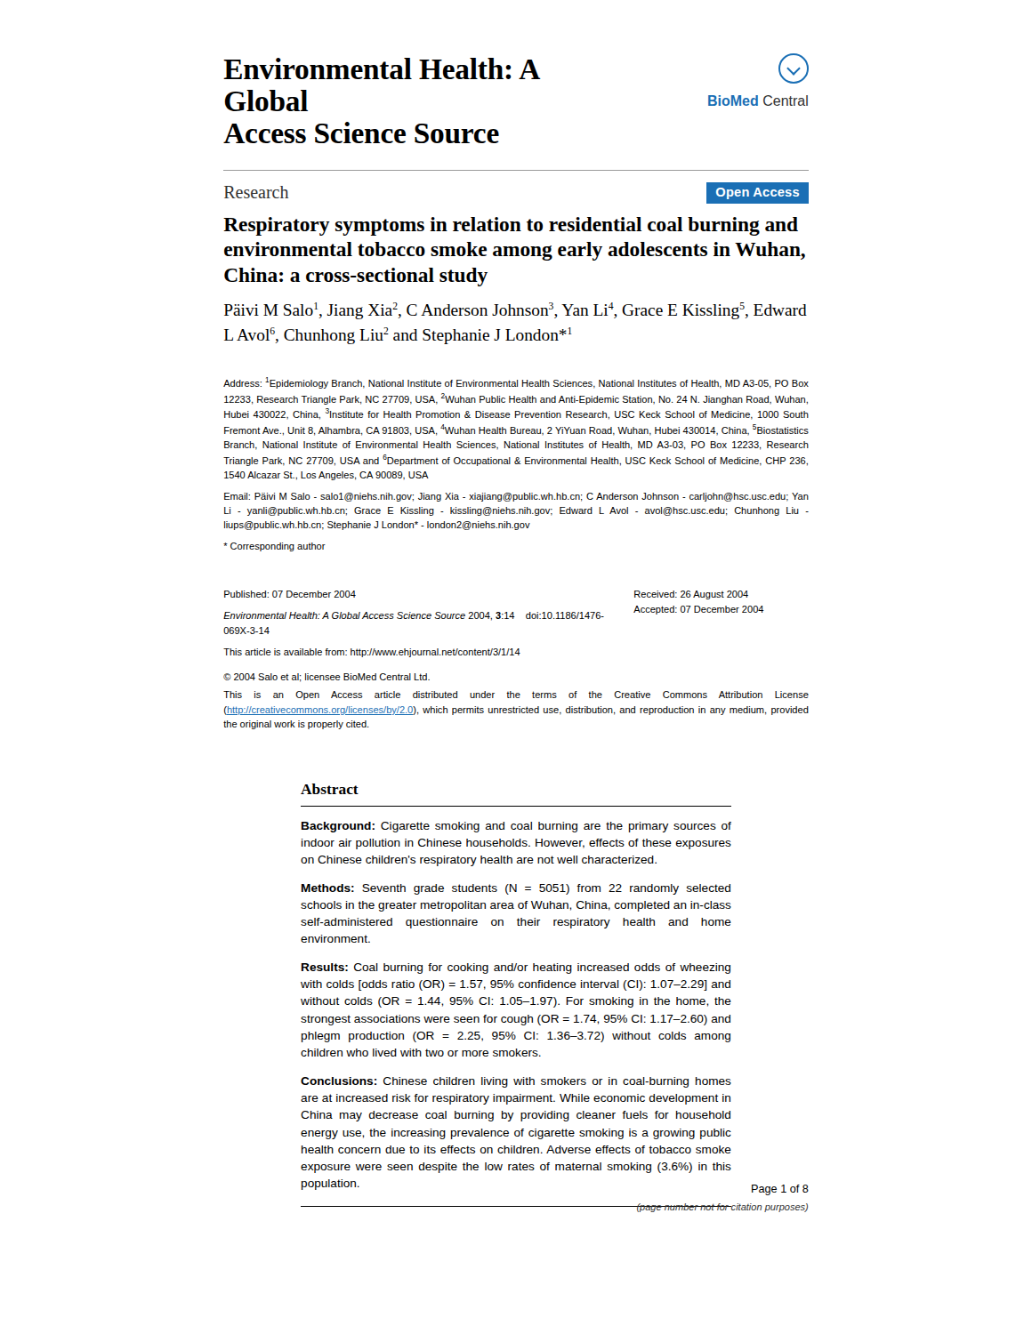Environmental Health: A Global
Access Science Source
Bio Med Central
Research
Open Access
Respiratory symptoms in relation to residential coal burning and environmental tobacco smoke among early adolescents in Wuhan, China: a cross-sectional study
Päivi M Salo1, Jiang Xia2, C Anderson Johnson3, Yan Li4, Grace E Kissling5, Edward L Avol6, Chunhong Liu2 and Stephanie J London*1
Address: 1Epidemiology Branch, National Institute of Environmental Health Sciences, National Institutes of Health, MD A3-05, PO Box 12233, Research Triangle Park, NC 27709, USA, 2Wuhan Public Health and Anti-Epidemic Station, No. 24 N. Jianghan Road, Wuhan, Hubei 430022, China, 3Institute for Health Promotion & Disease Prevention Research, USC Keck School of Medicine, 1000 South Fremont Ave., Unit 8, Alhambra, CA 91803, USA, 4Wuhan Health Bureau, 2 YiYuan Road, Wuhan, Hubei 430014, China, 5Biostatistics Branch, National Institute of Environmental Health Sciences, National Institutes of Health, MD A3-03, PO Box 12233, Research Triangle Park, NC 27709, USA and 6Department of Occupational & Environmental Health, USC Keck School of Medicine, CHP 236, 1540 Alcazar St., Los Angeles, CA 90089, USA
Email: Päivi M Salo - salo1@niehs.nih.gov; Jiang Xia - xiajiang@public.wh.hb.cn; C Anderson Johnson - carljohn@hsc.usc.edu; Yan Li - yanli@public.wh.hb.cn; Grace E Kissling - kissling@niehs.nih.gov; Edward L Avol - avol@hsc.usc.edu; Chunhong Liu - liups@public.wh.hb.cn; Stephanie J London* - london2@niehs.nih.gov
* Corresponding author
Published: 07 December 2004
Environmental Health: A Global Access Science Source 2004, 3:14 doi:10.1186/1476-069X-3-14
This article is available from: http://www.ehjournal.net/content/3/1/14
Received: 26 August 2004
Accepted: 07 December 2004
© 2004 Salo et al; licensee BioMed Central Ltd.
This is an Open Access article distributed under the terms of the Creative Commons Attribution License (http://creativecommons.org/licenses/by/2.0), which permits unrestricted use, distribution, and reproduction in any medium, provided the original work is properly cited.
Abstract
Background: Cigarette smoking and coal burning are the primary sources of indoor air pollution in Chinese households. However, effects of these exposures on Chinese children's respiratory health are not well characterized.
Methods: Seventh grade students (N = 5051) from 22 randomly selected schools in the greater metropolitan area of Wuhan, China, completed an in-class self-administered questionnaire on their respiratory health and home environment.
Results: Coal burning for cooking and/or heating increased odds of wheezing with colds [odds ratio (OR) = 1.57, 95% confidence interval (CI): 1.07–2.29] and without colds (OR = 1.44, 95% CI: 1.05–1.97). For smoking in the home, the strongest associations were seen for cough (OR = 1.74, 95% CI: 1.17–2.60) and phlegm production (OR = 2.25, 95% CI: 1.36–3.72) without colds among children who lived with two or more smokers.
Conclusions: Chinese children living with smokers or in coal-burning homes are at increased risk for respiratory impairment. While economic development in China may decrease coal burning by providing cleaner fuels for household energy use, the increasing prevalence of cigarette smoking is a growing public health concern due to its effects on children. Adverse effects of tobacco smoke exposure were seen despite the low rates of maternal smoking (3.6%) in this population.
Page 1 of 8
(page number not for citation purposes)